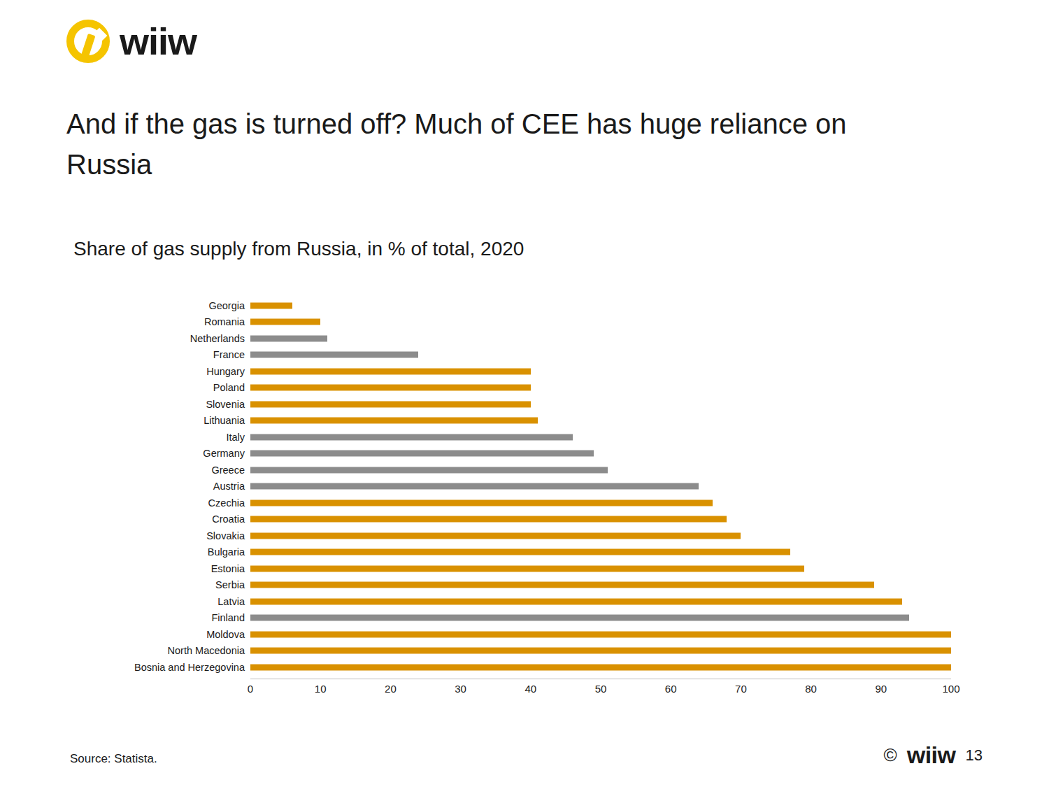wiiw
And if the gas is turned off? Much of CEE has huge reliance on Russia
Share of gas supply from Russia, in % of total, 2020
Georgia
Romania
Netherlands
France
Hungary
Poland
Slovenia
Lithuania
Italy
Germany
Greece
Austria
Czechia
Croatia
Slovakia
Bulgaria
Estonia
Serbia
Latvia
Finland
Moldova
North Macedonia
Bosnia and Herzegovina
0
10
20
30
40
50
60
70
80
90
100
Source: Statista.
© wiiw 13